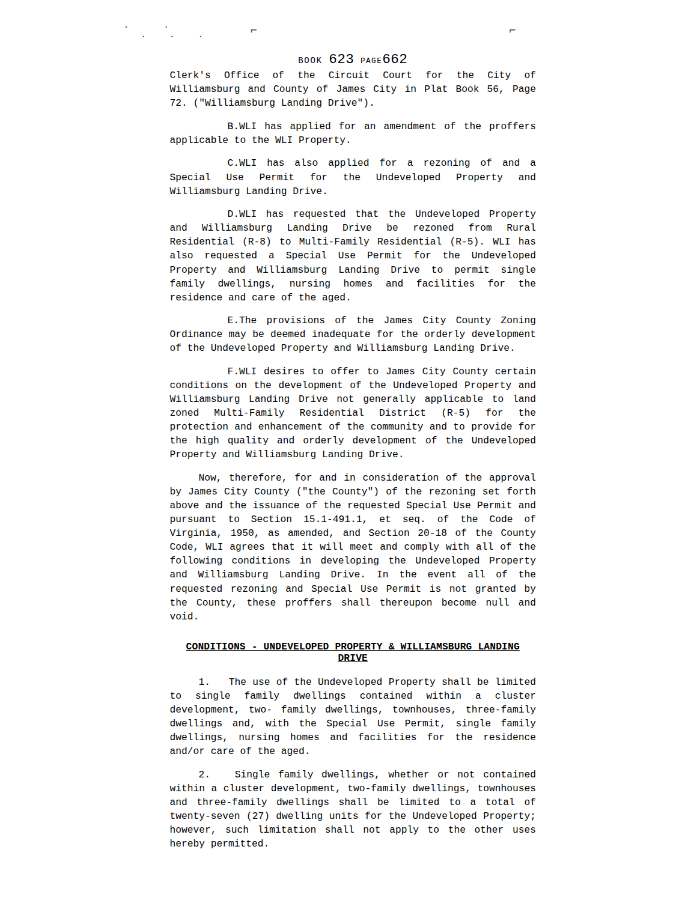. . . . .
⌐
⌐
BOOK 623 PAGE 662
Clerk's Office of the Circuit Court for the City of Williamsburg and County of James City in Plat Book 56, Page 72. ("Williamsburg Landing Drive").
B. WLI has applied for an amendment of the proffers applicable to the WLI Property.
C. WLI has also applied for a rezoning of and a Special Use Permit for the Undeveloped Property and Williamsburg Landing Drive.
D. WLI has requested that the Undeveloped Property and Williamsburg Landing Drive be rezoned from Rural Residential (R-8) to Multi-Family Residential (R-5). WLI has also requested a Special Use Permit for the Undeveloped Property and Williamsburg Landing Drive to permit single family dwellings, nursing homes and facilities for the residence and care of the aged.
E. The provisions of the James City County Zoning Ordinance may be deemed inadequate for the orderly development of the Undeveloped Property and Williamsburg Landing Drive.
F. WLI desires to offer to James City County certain conditions on the development of the Undeveloped Property and Williamsburg Landing Drive not generally applicable to land zoned Multi-Family Residential District (R-5) for the protection and enhancement of the community and to provide for the high quality and orderly development of the Undeveloped Property and Williamsburg Landing Drive.
Now, therefore, for and in consideration of the approval by James City County ("the County") of the rezoning set forth above and the issuance of the requested Special Use Permit and pursuant to Section 15.1-491.1, et seq. of the Code of Virginia, 1950, as amended, and Section 20-18 of the County Code, WLI agrees that it will meet and comply with all of the following conditions in developing the Undeveloped Property and Williamsburg Landing Drive. In the event all of the requested rezoning and Special Use Permit is not granted by the County, these proffers shall thereupon become null and void.
CONDITIONS - UNDEVELOPED PROPERTY & WILLIAMSBURG LANDING DRIVE
1. The use of the Undeveloped Property shall be limited to single family dwellings contained within a cluster development, two- family dwellings, townhouses, three-family dwellings and, with the Special Use Permit, single family dwellings, nursing homes and facilities for the residence and/or care of the aged.
2. Single family dwellings, whether or not contained within a cluster development, two-family dwellings, townhouses and three-family dwellings shall be limited to a total of twenty-seven (27) dwelling units for the Undeveloped Property; however, such limitation shall not apply to the other uses hereby permitted.